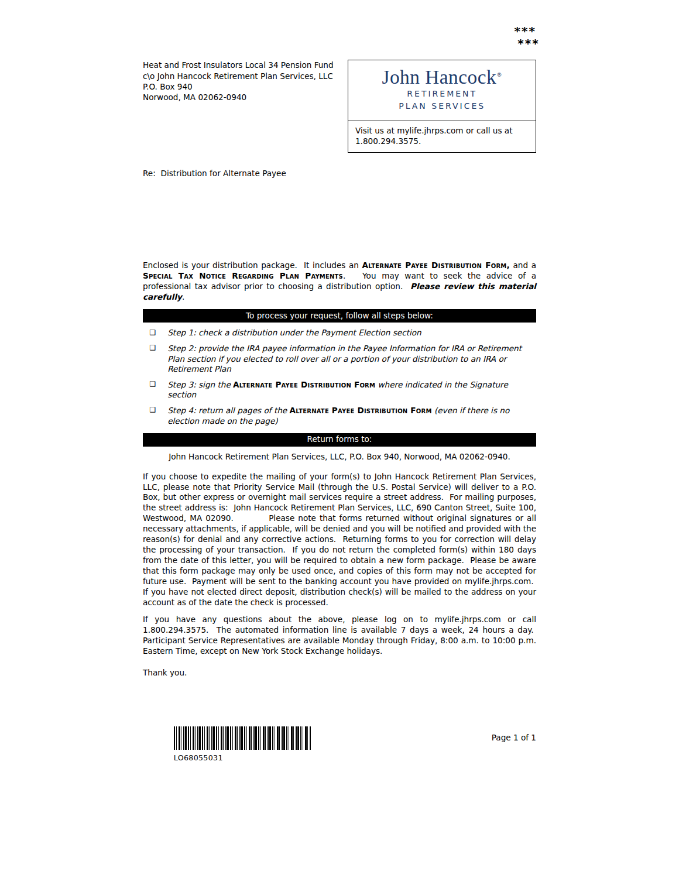*** ***
Heat and Frost Insulators Local 34 Pension Fund
c\o John Hancock Retirement Plan Services, LLC
P.O. Box 940
Norwood, MA 02062-0940
John Hancock®
RETIREMENT
PLAN SERVICES
Visit us at mylife.jhrps.com or call us at 1.800.294.3575.
Re: Distribution for Alternate Payee
Enclosed is your distribution package. It includes an Alternate Payee Distribution Form, and a Special Tax Notice Regarding Plan Payments. You may want to seek the advice of a professional tax advisor prior to choosing a distribution option. Please review this material carefully.
To process your request, follow all steps below:
Step 1: check a distribution under the Payment Election section
Step 2: provide the IRA payee information in the Payee Information for IRA or Retirement Plan section if you elected to roll over all or a portion of your distribution to an IRA or Retirement Plan
Step 3: sign the Alternate Payee Distribution Form where indicated in the Signature section
Step 4: return all pages of the Alternate Payee Distribution Form (even if there is no election made on the page)
Return forms to:
John Hancock Retirement Plan Services, LLC, P.O. Box 940, Norwood, MA 02062-0940.
If you choose to expedite the mailing of your form(s) to John Hancock Retirement Plan Services, LLC, please note that Priority Service Mail (through the U.S. Postal Service) will deliver to a P.O. Box, but other express or overnight mail services require a street address. For mailing purposes, the street address is: John Hancock Retirement Plan Services, LLC, 690 Canton Street, Suite 100, Westwood, MA 02090. Please note that forms returned without original signatures or all necessary attachments, if applicable, will be denied and you will be notified and provided with the reason(s) for denial and any corrective actions. Returning forms to you for correction will delay the processing of your transaction. If you do not return the completed form(s) within 180 days from the date of this letter, you will be required to obtain a new form package. Please be aware that this form package may only be used once, and copies of this form may not be accepted for future use. Payment will be sent to the banking account you have provided on mylife.jhrps.com. If you have not elected direct deposit, distribution check(s) will be mailed to the address on your account as of the date the check is processed.
If you have any questions about the above, please log on to mylife.jhrps.com or call 1.800.294.3575. The automated information line is available 7 days a week, 24 hours a day. Participant Service Representatives are available Monday through Friday, 8:00 a.m. to 10:00 p.m. Eastern Time, except on New York Stock Exchange holidays.
Thank you.
LO68055031
Page 1 of 1